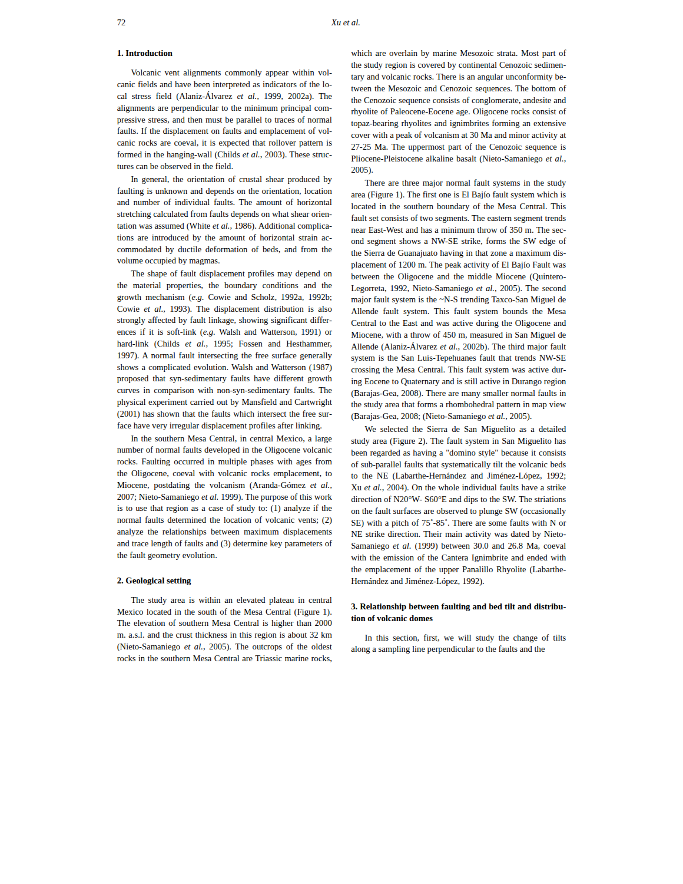72 Xu et al.
1. Introduction
Volcanic vent alignments commonly appear within volcanic fields and have been interpreted as indicators of the local stress field (Alaniz-Álvarez et al., 1999, 2002a). The alignments are perpendicular to the minimum principal compressive stress, and then must be parallel to traces of normal faults. If the displacement on faults and emplacement of volcanic rocks are coeval, it is expected that rollover pattern is formed in the hanging-wall (Childs et al., 2003). These structures can be observed in the field.
In general, the orientation of crustal shear produced by faulting is unknown and depends on the orientation, location and number of individual faults. The amount of horizontal stretching calculated from faults depends on what shear orientation was assumed (White et al., 1986). Additional complications are introduced by the amount of horizontal strain accommodated by ductile deformation of beds, and from the volume occupied by magmas.
The shape of fault displacement profiles may depend on the material properties, the boundary conditions and the growth mechanism (e.g. Cowie and Scholz, 1992a, 1992b; Cowie et al., 1993). The displacement distribution is also strongly affected by fault linkage, showing significant differences if it is soft-link (e.g. Walsh and Watterson, 1991) or hard-link (Childs et al., 1995; Fossen and Hesthammer, 1997). A normal fault intersecting the free surface generally shows a complicated evolution. Walsh and Watterson (1987) proposed that syn-sedimentary faults have different growth curves in comparison with non-syn-sedimentary faults. The physical experiment carried out by Mansfield and Cartwright (2001) has shown that the faults which intersect the free surface have very irregular displacement profiles after linking.
In the southern Mesa Central, in central Mexico, a large number of normal faults developed in the Oligocene volcanic rocks. Faulting occurred in multiple phases with ages from the Oligocene, coeval with volcanic rocks emplacement, to Miocene, postdating the volcanism (Aranda-Gómez et al., 2007; Nieto-Samaniego et al. 1999). The purpose of this work is to use that region as a case of study to: (1) analyze if the normal faults determined the location of volcanic vents; (2) analyze the relationships between maximum displacements and trace length of faults and (3) determine key parameters of the fault geometry evolution.
2. Geological setting
The study area is within an elevated plateau in central Mexico located in the south of the Mesa Central (Figure 1). The elevation of southern Mesa Central is higher than 2000 m. a.s.l. and the crust thickness in this region is about 32 km (Nieto-Samaniego et al., 2005). The outcrops of the oldest rocks in the southern Mesa Central are Triassic marine rocks, which are overlain by marine Mesozoic strata. Most part of the study region is covered by continental Cenozoic sedimentary and volcanic rocks. There is an angular unconformity between the Mesozoic and Cenozoic sequences. The bottom of the Cenozoic sequence consists of conglomerate, andesite and rhyolite of Paleocene-Eocene age. Oligocene rocks consist of topaz-bearing rhyolites and ignimbrites forming an extensive cover with a peak of volcanism at 30 Ma and minor activity at 27-25 Ma. The uppermost part of the Cenozoic sequence is Pliocene-Pleistocene alkaline basalt (Nieto-Samaniego et al., 2005).
There are three major normal fault systems in the study area (Figure 1). The first one is El Bajío fault system which is located in the southern boundary of the Mesa Central. This fault set consists of two segments. The eastern segment trends near East-West and has a minimum throw of 350 m. The second segment shows a NW-SE strike, forms the SW edge of the Sierra de Guanajuato having in that zone a maximum displacement of 1200 m. The peak activity of El Bajío Fault was between the Oligocene and the middle Miocene (Quintero-Legorreta, 1992, Nieto-Samaniego et al., 2005). The second major fault system is the ~N-S trending Taxco-San Miguel de Allende fault system. This fault system bounds the Mesa Central to the East and was active during the Oligocene and Miocene, with a throw of 450 m, measured in San Miguel de Allende (Alaniz-Álvarez et al., 2002b). The third major fault system is the San Luis-Tepehuanes fault that trends NW-SE crossing the Mesa Central. This fault system was active during Eocene to Quaternary and is still active in Durango region (Barajas-Gea, 2008). There are many smaller normal faults in the study area that forms a rhombohedral pattern in map view (Barajas-Gea, 2008; (Nieto-Samaniego et al., 2005).
We selected the Sierra de San Miguelito as a detailed study area (Figure 2). The fault system in San Miguelito has been regarded as having a "domino style" because it consists of sub-parallel faults that systematically tilt the volcanic beds to the NE (Labarthe-Hernández and Jiménez-López, 1992; Xu et al., 2004). On the whole individual faults have a strike direction of N20°W- S60°E and dips to the SW. The striations on the fault surfaces are observed to plunge SW (occasionally SE) with a pitch of 75˚-85˚. There are some faults with N or NE strike direction. Their main activity was dated by Nieto-Samaniego et al. (1999) between 30.0 and 26.8 Ma, coeval with the emission of the Cantera Ignimbrite and ended with the emplacement of the upper Panalillo Rhyolite (Labarthe-Hernández and Jiménez-López, 1992).
3. Relationship between faulting and bed tilt and distribution of volcanic domes
In this section, first, we will study the change of tilts along a sampling line perpendicular to the faults and the